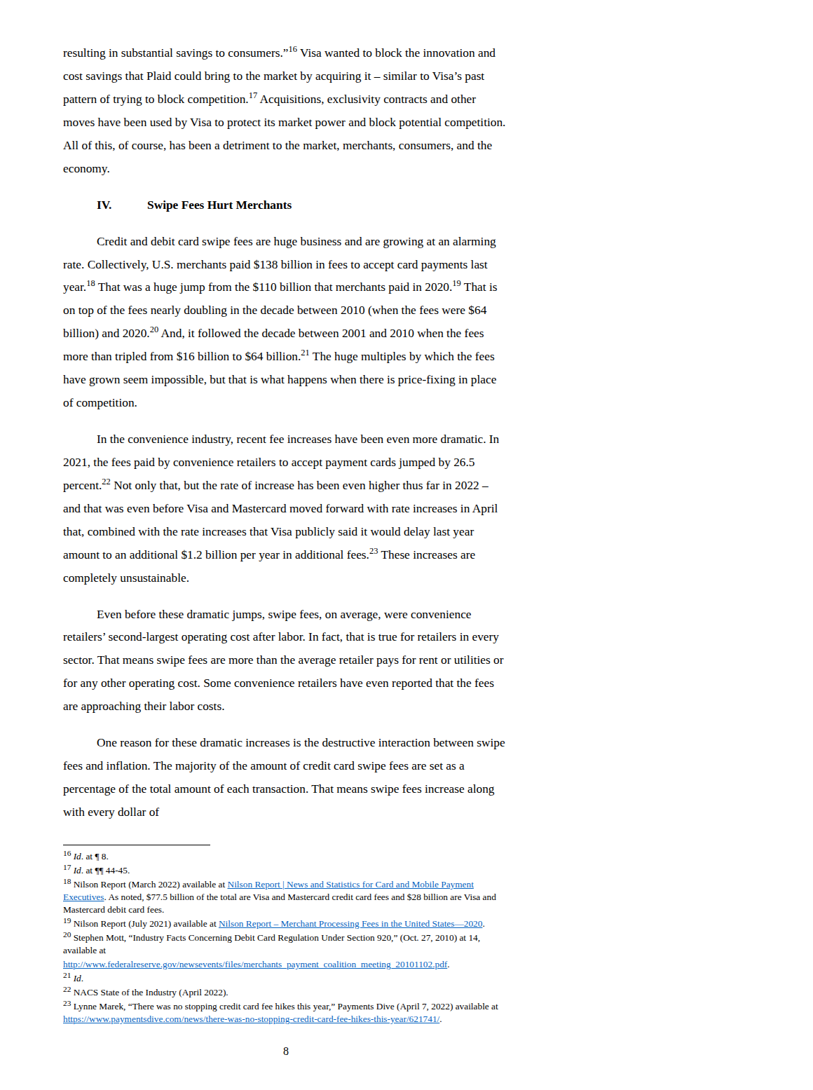resulting in substantial savings to consumers.”16 Visa wanted to block the innovation and cost savings that Plaid could bring to the market by acquiring it – similar to Visa’s past pattern of trying to block competition.17 Acquisitions, exclusivity contracts and other moves have been used by Visa to protect its market power and block potential competition. All of this, of course, has been a detriment to the market, merchants, consumers, and the economy.
IV. Swipe Fees Hurt Merchants
Credit and debit card swipe fees are huge business and are growing at an alarming rate. Collectively, U.S. merchants paid $138 billion in fees to accept card payments last year.18 That was a huge jump from the $110 billion that merchants paid in 2020.19 That is on top of the fees nearly doubling in the decade between 2010 (when the fees were $64 billion) and 2020.20 And, it followed the decade between 2001 and 2010 when the fees more than tripled from $16 billion to $64 billion.21 The huge multiples by which the fees have grown seem impossible, but that is what happens when there is price-fixing in place of competition.
In the convenience industry, recent fee increases have been even more dramatic. In 2021, the fees paid by convenience retailers to accept payment cards jumped by 26.5 percent.22 Not only that, but the rate of increase has been even higher thus far in 2022 – and that was even before Visa and Mastercard moved forward with rate increases in April that, combined with the rate increases that Visa publicly said it would delay last year amount to an additional $1.2 billion per year in additional fees.23 These increases are completely unsustainable.
Even before these dramatic jumps, swipe fees, on average, were convenience retailers’ second-largest operating cost after labor. In fact, that is true for retailers in every sector. That means swipe fees are more than the average retailer pays for rent or utilities or for any other operating cost. Some convenience retailers have even reported that the fees are approaching their labor costs.
One reason for these dramatic increases is the destructive interaction between swipe fees and inflation. The majority of the amount of credit card swipe fees are set as a percentage of the total amount of each transaction. That means swipe fees increase along with every dollar of
16 Id. at ¶ 8.
17 Id. at ¶¶ 44-45.
18 Nilson Report (March 2022) available at Nilson Report | News and Statistics for Card and Mobile Payment Executives. As noted, $77.5 billion of the total are Visa and Mastercard credit card fees and $28 billion are Visa and Mastercard debit card fees.
19 Nilson Report (July 2021) available at Nilson Report – Merchant Processing Fees in the United States—2020.
20 Stephen Mott, “Industry Facts Concerning Debit Card Regulation Under Section 920,” (Oct. 27, 2010) at 14, available at
http://www.federalreserve.gov/newsevents/files/merchants_payment_coalition_meeting_20101102.pdf.
21 Id.
22 NACS State of the Industry (April 2022).
23 Lynne Marek, “There was no stopping credit card fee hikes this year,” Payments Dive (April 7, 2022) available at https://www.paymentsdive.com/news/there-was-no-stopping-credit-card-fee-hikes-this-year/621741/.
8